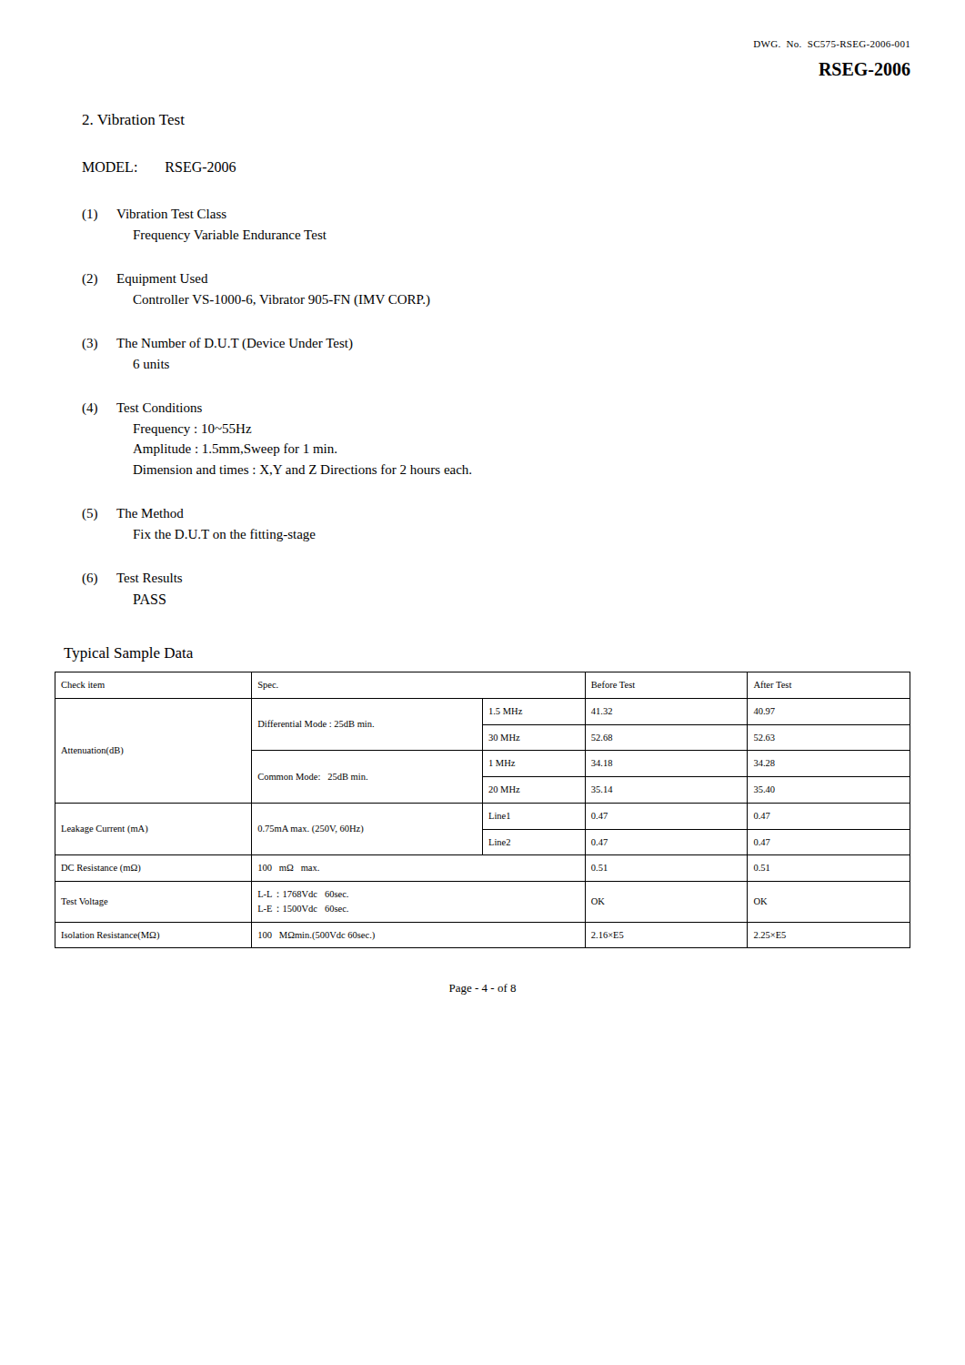DWG. No. SC575-RSEG-2006-001
RSEG-2006
2. Vibration Test
MODEL: RSEG-2006
(1) Vibration Test Class Frequency Variable Endurance Test
(2) Equipment Used Controller VS-1000-6, Vibrator 905-FN (IMV CORP.)
(3) The Number of D.U.T (Device Under Test) 6 units
(4) Test Conditions Frequency : 10~55Hz Amplitude : 1.5mm,Sweep for 1 min. Dimension and times : X,Y and Z Directions for 2 hours each.
(5) The Method Fix the D.U.T on the fitting-stage
(6) Test Results PASS
Typical Sample Data
| Check item | Spec. | Before Test | After Test |
| --- | --- | --- | --- |
| Attenuation(dB) | Differential Mode : 25dB min. | 1.5 MHz | 41.32 | 40.97 |
| 30 MHz | 52.68 | 52.63 |
| Common Mode: 25dB min. | 1 MHz | 34.18 | 34.28 |
| 20 MHz | 35.14 | 35.40 |
| Leakage Current (mA) | 0.75mA max. (250V, 60Hz) | Line1 | 0.47 | 0.47 |
| Line2 | 0.47 | 0.47 |
| DC Resistance (mΩ) | 100 mΩ max. | 0.51 | 0.51 |
| Test Voltage | L-L：1768Vdc 60sec. L-E：1500Vdc 60sec. | OK | OK |
| Isolation Resistance(MΩ) | 100 MΩmin.(500Vdc 60sec.) | 2.16×E5 | 2.25×E5 |
Page - 4 - of 8